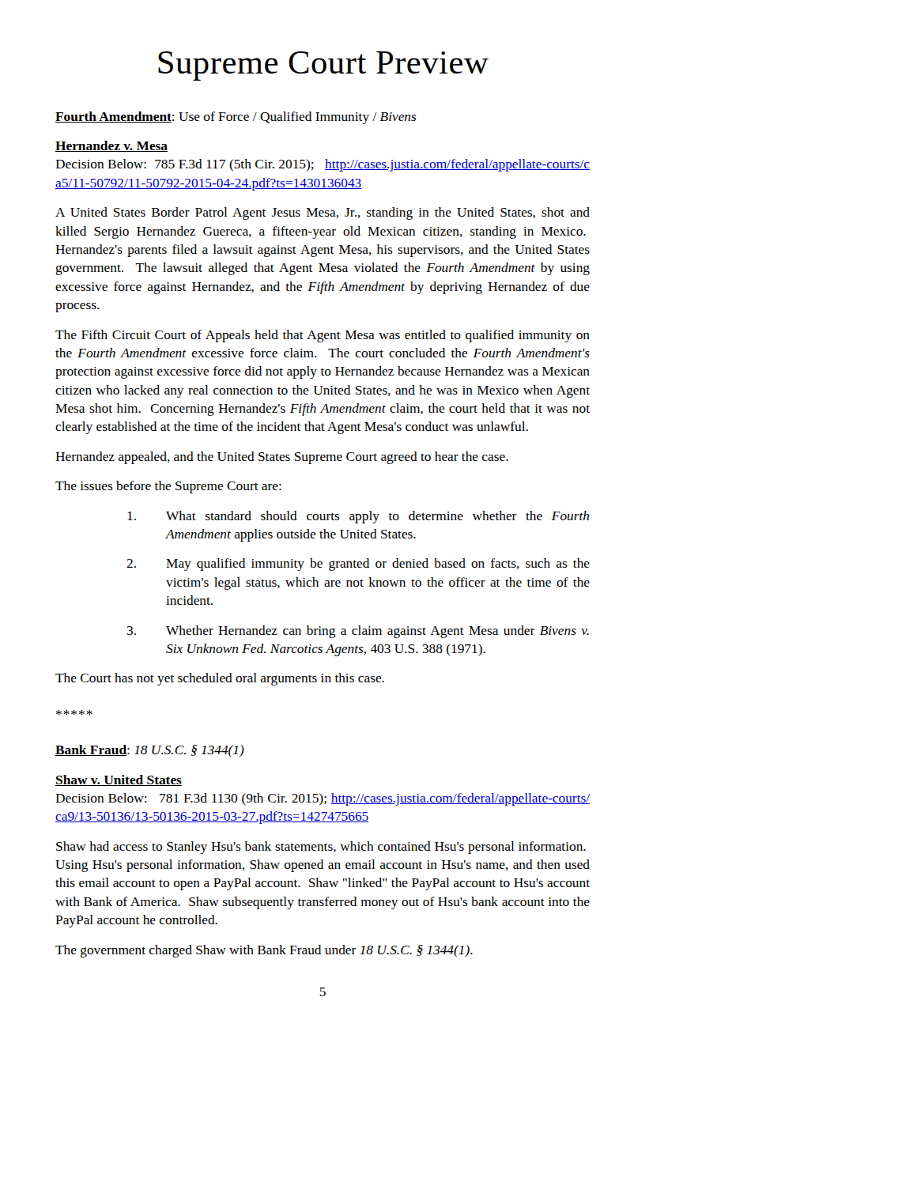Supreme Court Preview
Fourth Amendment: Use of Force / Qualified Immunity / Bivens
Hernandez v. Mesa
Decision Below: 785 F.3d 117 (5th Cir. 2015); http://cases.justia.com/federal/appellate-courts/ca5/11-50792/11-50792-2015-04-24.pdf?ts=1430136043
A United States Border Patrol Agent Jesus Mesa, Jr., standing in the United States, shot and killed Sergio Hernandez Guereca, a fifteen-year old Mexican citizen, standing in Mexico. Hernandez's parents filed a lawsuit against Agent Mesa, his supervisors, and the United States government. The lawsuit alleged that Agent Mesa violated the Fourth Amendment by using excessive force against Hernandez, and the Fifth Amendment by depriving Hernandez of due process.
The Fifth Circuit Court of Appeals held that Agent Mesa was entitled to qualified immunity on the Fourth Amendment excessive force claim. The court concluded the Fourth Amendment's protection against excessive force did not apply to Hernandez because Hernandez was a Mexican citizen who lacked any real connection to the United States, and he was in Mexico when Agent Mesa shot him. Concerning Hernandez's Fifth Amendment claim, the court held that it was not clearly established at the time of the incident that Agent Mesa's conduct was unlawful.
Hernandez appealed, and the United States Supreme Court agreed to hear the case.
The issues before the Supreme Court are:
What standard should courts apply to determine whether the Fourth Amendment applies outside the United States.
May qualified immunity be granted or denied based on facts, such as the victim's legal status, which are not known to the officer at the time of the incident.
Whether Hernandez can bring a claim against Agent Mesa under Bivens v. Six Unknown Fed. Narcotics Agents, 403 U.S. 388 (1971).
The Court has not yet scheduled oral arguments in this case.
*****
Bank Fraud: 18 U.S.C. § 1344(1)
Shaw v. United States
Decision Below: 781 F.3d 1130 (9th Cir. 2015); http://cases.justia.com/federal/appellate-courts/ca9/13-50136/13-50136-2015-03-27.pdf?ts=1427475665
Shaw had access to Stanley Hsu's bank statements, which contained Hsu's personal information. Using Hsu's personal information, Shaw opened an email account in Hsu's name, and then used this email account to open a PayPal account. Shaw "linked" the PayPal account to Hsu's account with Bank of America. Shaw subsequently transferred money out of Hsu's bank account into the PayPal account he controlled.
The government charged Shaw with Bank Fraud under 18 U.S.C. § 1344(1).
5